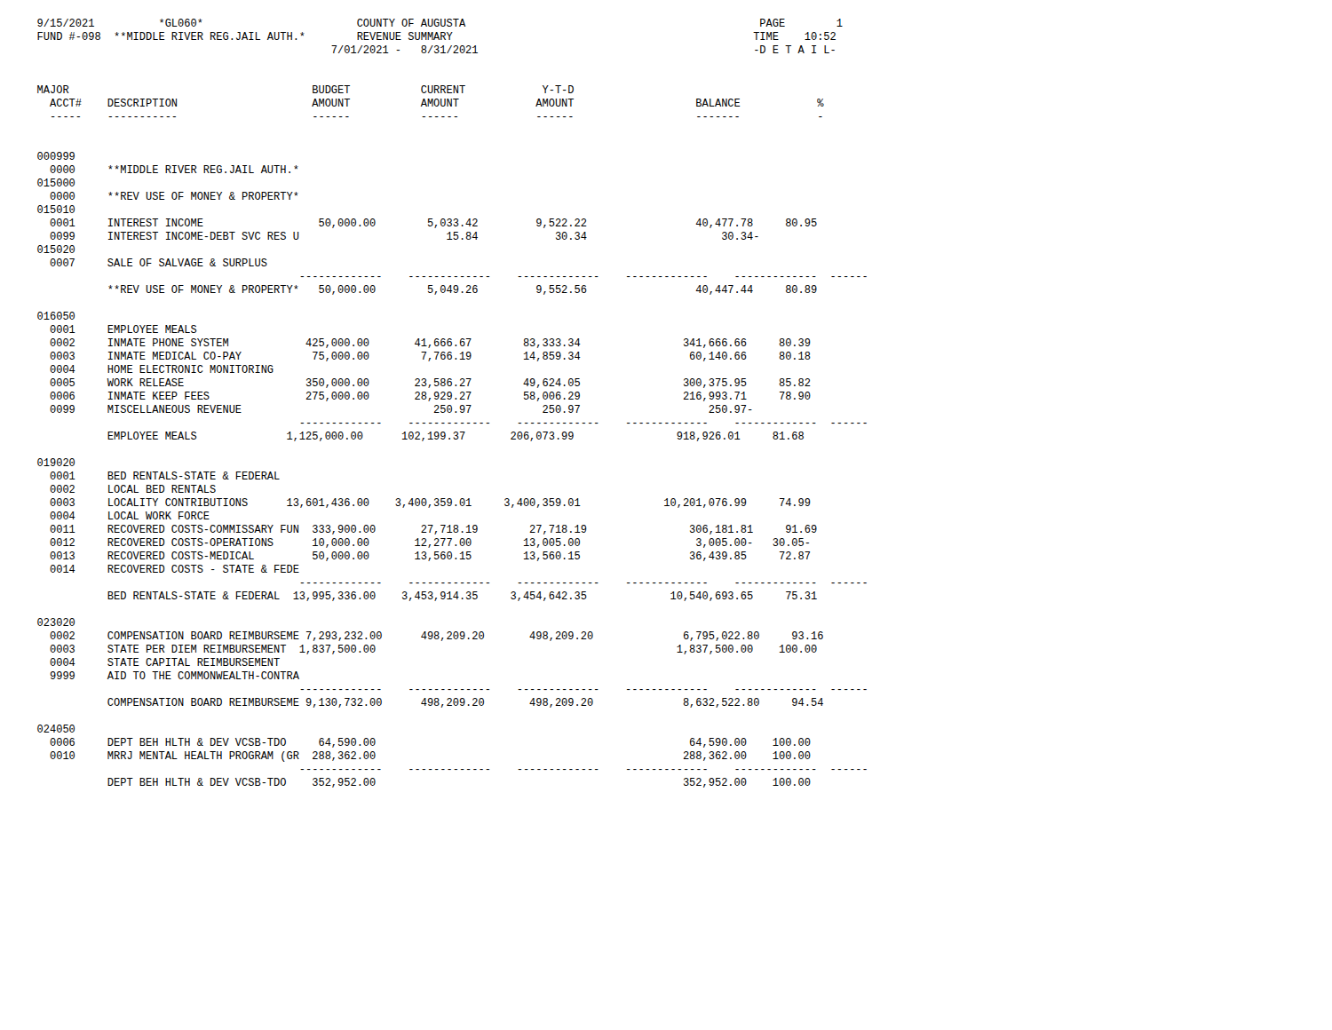9/15/2021          *GL060*                        COUNTY OF AUGUSTA                                              PAGE        1
   FUND #-098  **MIDDLE RIVER REG.JAIL AUTH.*        REVENUE SUMMARY                                               TIME    10:52
                                                 7/01/2021 -   8/31/2021                                           -D E T A I L-


   MAJOR                                      BUDGET           CURRENT            Y-T-D
     ACCT#    DESCRIPTION                     AMOUNT           AMOUNT            AMOUNT                   BALANCE            %
     -----    -----------                     ------           ------            ------                   -------            -


   000999
     0000     **MIDDLE RIVER REG.JAIL AUTH.*
   015000
     0000     **REV USE OF MONEY & PROPERTY*
   015010
     0001     INTEREST INCOME                  50,000.00        5,033.42         9,522.22                 40,477.78     80.95
     0099     INTEREST INCOME-DEBT SVC RES U                       15.84            30.34                     30.34-
   015020
     0007     SALE OF SALVAGE & SURPLUS
                                            -------------    -------------    -------------    -------------    -------------  ------
              **REV USE OF MONEY & PROPERTY*   50,000.00        5,049.26         9,552.56                 40,447.44     80.89

   016050
     0001     EMPLOYEE MEALS
     0002     INMATE PHONE SYSTEM            425,000.00       41,666.67        83,333.34                341,666.66     80.39
     0003     INMATE MEDICAL CO-PAY           75,000.00        7,766.19        14,859.34                 60,140.66     80.18
     0004     HOME ELECTRONIC MONITORING
     0005     WORK RELEASE                   350,000.00       23,586.27        49,624.05                300,375.95     85.82
     0006     INMATE KEEP FEES               275,000.00       28,929.27        58,006.29                216,993.71     78.90
     0099     MISCELLANEOUS REVENUE                              250.97           250.97                    250.97-
                                            -------------    -------------    -------------    -------------    -------------  ------
              EMPLOYEE MEALS              1,125,000.00      102,199.37       206,073.99                918,926.01     81.68

   019020
     0001     BED RENTALS-STATE & FEDERAL
     0002     LOCAL BED RENTALS
     0003     LOCALITY CONTRIBUTIONS      13,601,436.00    3,400,359.01     3,400,359.01             10,201,076.99     74.99
     0004     LOCAL WORK FORCE
     0011     RECOVERED COSTS-COMMISSARY FUN  333,900.00       27,718.19        27,718.19                306,181.81     91.69
     0012     RECOVERED COSTS-OPERATIONS      10,000.00       12,277.00        13,005.00                  3,005.00-   30.05-
     0013     RECOVERED COSTS-MEDICAL         50,000.00       13,560.15        13,560.15                 36,439.85     72.87
     0014     RECOVERED COSTS - STATE & FEDE
                                            -------------    -------------    -------------    -------------    -------------  ------
              BED RENTALS-STATE & FEDERAL  13,995,336.00    3,453,914.35     3,454,642.35             10,540,693.65     75.31

   023020
     0002     COMPENSATION BOARD REIMBURSEME 7,293,232.00      498,209.20       498,209.20              6,795,022.80     93.16
     0003     STATE PER DIEM REIMBURSEMENT  1,837,500.00                                               1,837,500.00    100.00
     0004     STATE CAPITAL REIMBURSEMENT
     9999     AID TO THE COMMONWEALTH-CONTRA
                                            -------------    -------------    -------------    -------------    -------------  ------
              COMPENSATION BOARD REIMBURSEME 9,130,732.00      498,209.20       498,209.20              8,632,522.80     94.54

   024050
     0006     DEPT BEH HLTH & DEV VCSB-TDO     64,590.00                                                 64,590.00    100.00
     0010     MRRJ MENTAL HEALTH PROGRAM (GR  288,362.00                                                288,362.00    100.00
                                            -------------    -------------    -------------    -------------    -------------  ------
              DEPT BEH HLTH & DEV VCSB-TDO    352,952.00                                                352,952.00    100.00